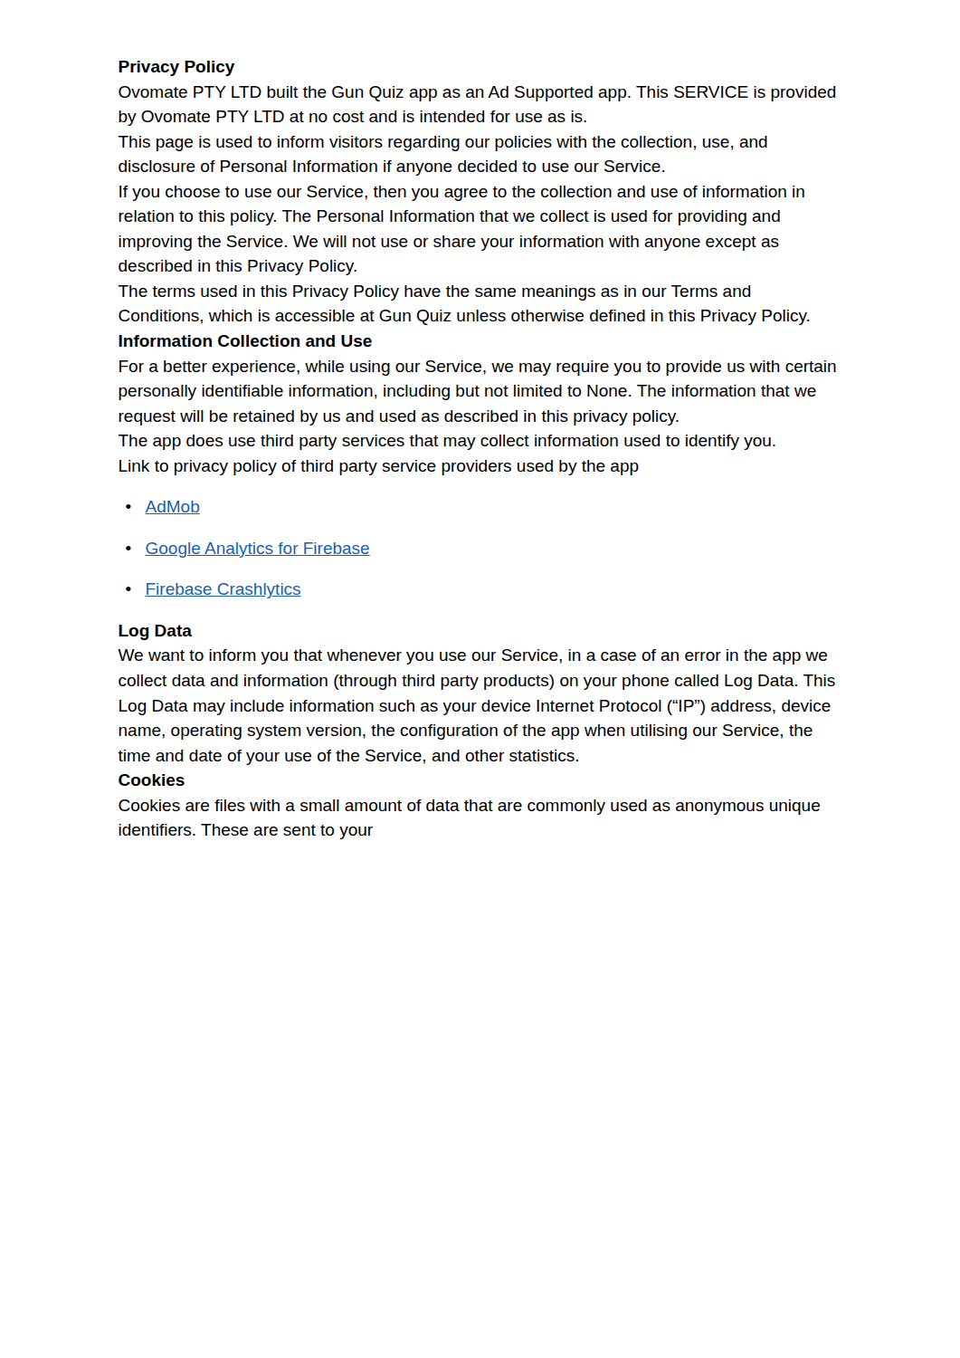Privacy Policy
Ovomate PTY LTD built the Gun Quiz app as an Ad Supported app. This SERVICE is provided by Ovomate PTY LTD at no cost and is intended for use as is.
This page is used to inform visitors regarding our policies with the collection, use, and disclosure of Personal Information if anyone decided to use our Service.
If you choose to use our Service, then you agree to the collection and use of information in relation to this policy. The Personal Information that we collect is used for providing and improving the Service. We will not use or share your information with anyone except as described in this Privacy Policy.
The terms used in this Privacy Policy have the same meanings as in our Terms and Conditions, which is accessible at Gun Quiz unless otherwise defined in this Privacy Policy.
Information Collection and Use
For a better experience, while using our Service, we may require you to provide us with certain personally identifiable information, including but not limited to None. The information that we request will be retained by us and used as described in this privacy policy.
The app does use third party services that may collect information used to identify you.
Link to privacy policy of third party service providers used by the app
AdMob
Google Analytics for Firebase
Firebase Crashlytics
Log Data
We want to inform you that whenever you use our Service, in a case of an error in the app we collect data and information (through third party products) on your phone called Log Data. This Log Data may include information such as your device Internet Protocol (“IP”) address, device name, operating system version, the configuration of the app when utilising our Service, the time and date of your use of the Service, and other statistics.
Cookies
Cookies are files with a small amount of data that are commonly used as anonymous unique identifiers. These are sent to your